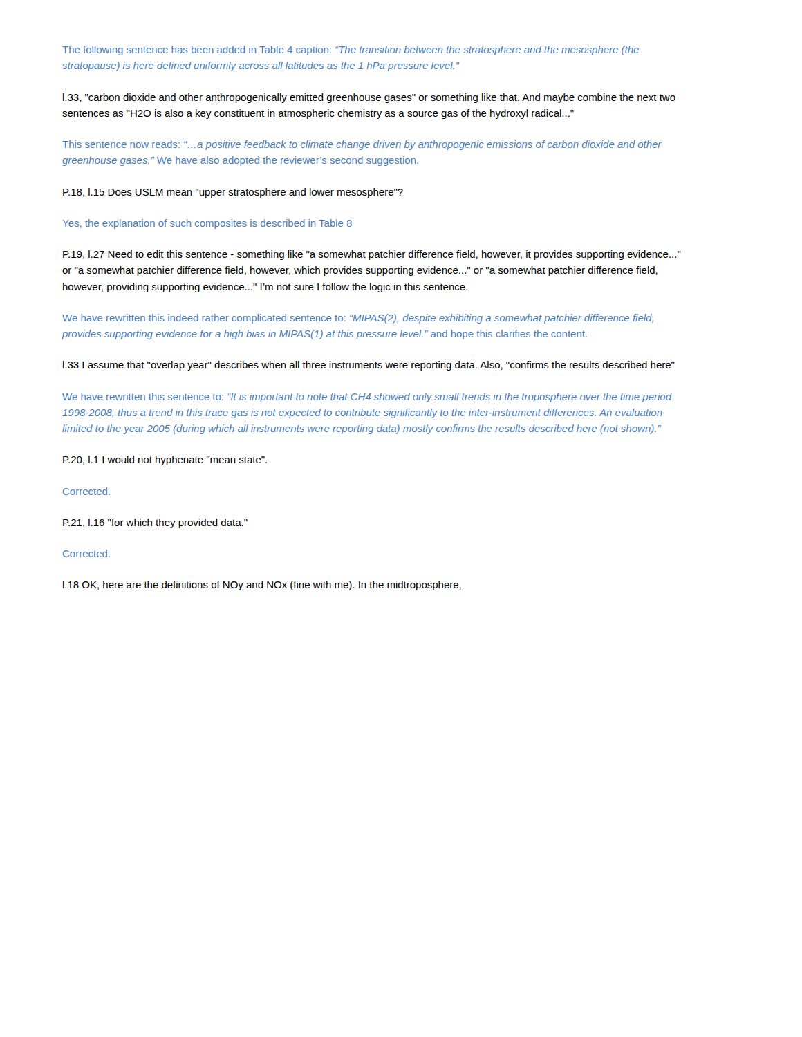The following sentence has been added in Table 4 caption: “The transition between the stratosphere and the mesosphere (the stratopause) is here defined uniformly across all latitudes as the 1 hPa pressure level.”
l.33, "carbon dioxide and other anthropogenically emitted greenhouse gases" or something like that. And maybe combine the next two sentences as "H2O is also a key constituent in atmospheric chemistry as a source gas of the hydroxyl radical..."
This sentence now reads: “…a positive feedback to climate change driven by anthropogenic emissions of carbon dioxide and other greenhouse gases.” We have also adopted the reviewer’s second suggestion.
P.18, l.15 Does USLM mean "upper stratosphere and lower mesosphere"?
Yes, the explanation of such composites is described in Table 8
P.19, l.27 Need to edit this sentence - something like "a somewhat patchier difference field, however, it provides supporting evidence..." or "a somewhat patchier difference field, however, which provides supporting evidence..." or "a somewhat patchier difference field, however, providing supporting evidence..." I’m not sure I follow the logic in this sentence.
We have rewritten this indeed rather complicated sentence to: “MIPAS(2), despite exhibiting a somewhat patchier difference field, provides supporting evidence for a high bias in MIPAS(1) at this pressure level.” and hope this clarifies the content.
l.33 I assume that "overlap year" describes when all three instruments were reporting data. Also, "confirms the results described here"
We have rewritten this sentence to: “It is important to note that CH4 showed only small trends in the troposphere over the time period 1998-2008, thus a trend in this trace gas is not expected to contribute significantly to the inter-instrument differences. An evaluation limited to the year 2005 (during which all instruments were reporting data) mostly confirms the results described here (not shown).”
P.20, l.1 I would not hyphenate "mean state".
Corrected.
P.21, l.16 "for which they provided data."
Corrected.
l.18 OK, here are the definitions of NOy and NOx (fine with me). In the midtroposphere,